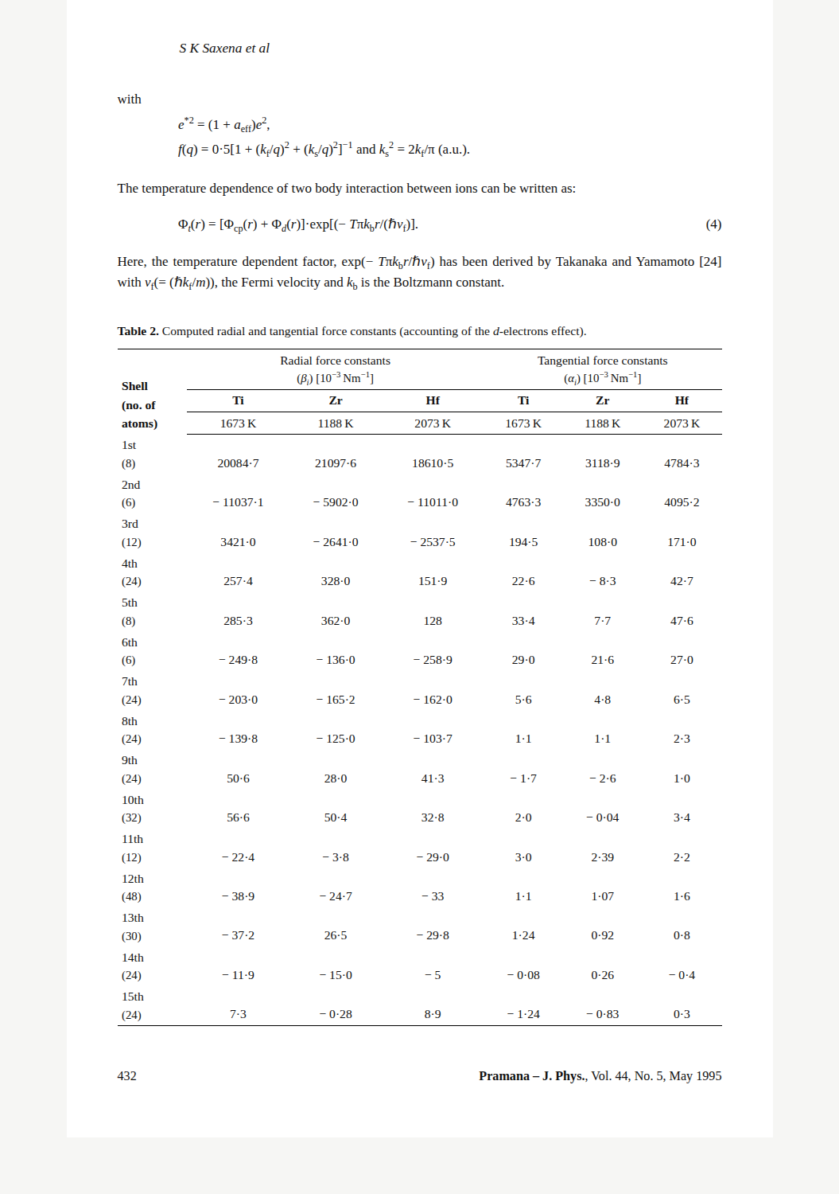S K Saxena et al
with
e*2 = (1 + aeff)e2,
f(q) = 0·5[1 + (kf/q)2 + (ks/q)2]−1 and ks2 = 2kf/π (a.u.).
The temperature dependence of two body interaction between ions can be written as:
(4) Φt(r) = [Φcp(r) + Φd(r)]·exp[(− Tπkbr/(ℏvf)].
Here, the temperature dependent factor, exp(− Tπkbr/ℏvf) has been derived by Takanaka and Yamamoto [24] with vf(= (ℏkf/m)), the Fermi velocity and kb is the Boltzmann constant.
Table 2. Computed radial and tangential force constants (accounting of the d -electrons effect).
| Shell (no. of atoms) | Radial force constants ( β i ) [10 −3 Nm −1 ] | Tangential force constants ( α i ) [10 −3 Nm −1 ] |
| --- | --- | --- |
| Ti | Zr | Hf | Ti | Zr | Hf |
| 1673 K | 1188 K | 2073 K | 1673 K | 1188 K | 2073 K |
| 1st (8) | 20084·7 | 21097·6 | 18610·5 | 5347·7 | 3118·9 | 4784·3 |
| 2nd (6) | − 11037·1 | − 5902·0 | − 11011·0 | 4763·3 | 3350·0 | 4095·2 |
| 3rd (12) | 3421·0 | − 2641·0 | − 2537·5 | 194·5 | 108·0 | 171·0 |
| 4th (24) | 257·4 | 328·0 | 151·9 | 22·6 | − 8·3 | 42·7 |
| 5th (8) | 285·3 | 362·0 | 128 | 33·4 | 7·7 | 47·6 |
| 6th (6) | − 249·8 | − 136·0 | − 258·9 | 29·0 | 21·6 | 27·0 |
| 7th (24) | − 203·0 | − 165·2 | − 162·0 | 5·6 | 4·8 | 6·5 |
| 8th (24) | − 139·8 | − 125·0 | − 103·7 | 1·1 | 1·1 | 2·3 |
| 9th (24) | 50·6 | 28·0 | 41·3 | − 1·7 | − 2·6 | 1·0 |
| 10th (32) | 56·6 | 50·4 | 32·8 | 2·0 | − 0·04 | 3·4 |
| 11th (12) | − 22·4 | − 3·8 | − 29·0 | 3·0 | 2·39 | 2·2 |
| 12th (48) | − 38·9 | − 24·7 | − 33 | 1·1 | 1·07 | 1·6 |
| 13th (30) | − 37·2 | 26·5 | − 29·8 | 1·24 | 0·92 | 0·8 |
| 14th (24) | − 11·9 | − 15·0 | − 5 | − 0·08 | 0·26 | − 0·4 |
| 15th (24) | 7·3 | − 0·28 | 8·9 | − 1·24 | − 0·83 | 0·3 |
432 Pramana – J. Phys., Vol. 44, No. 5, May 1995